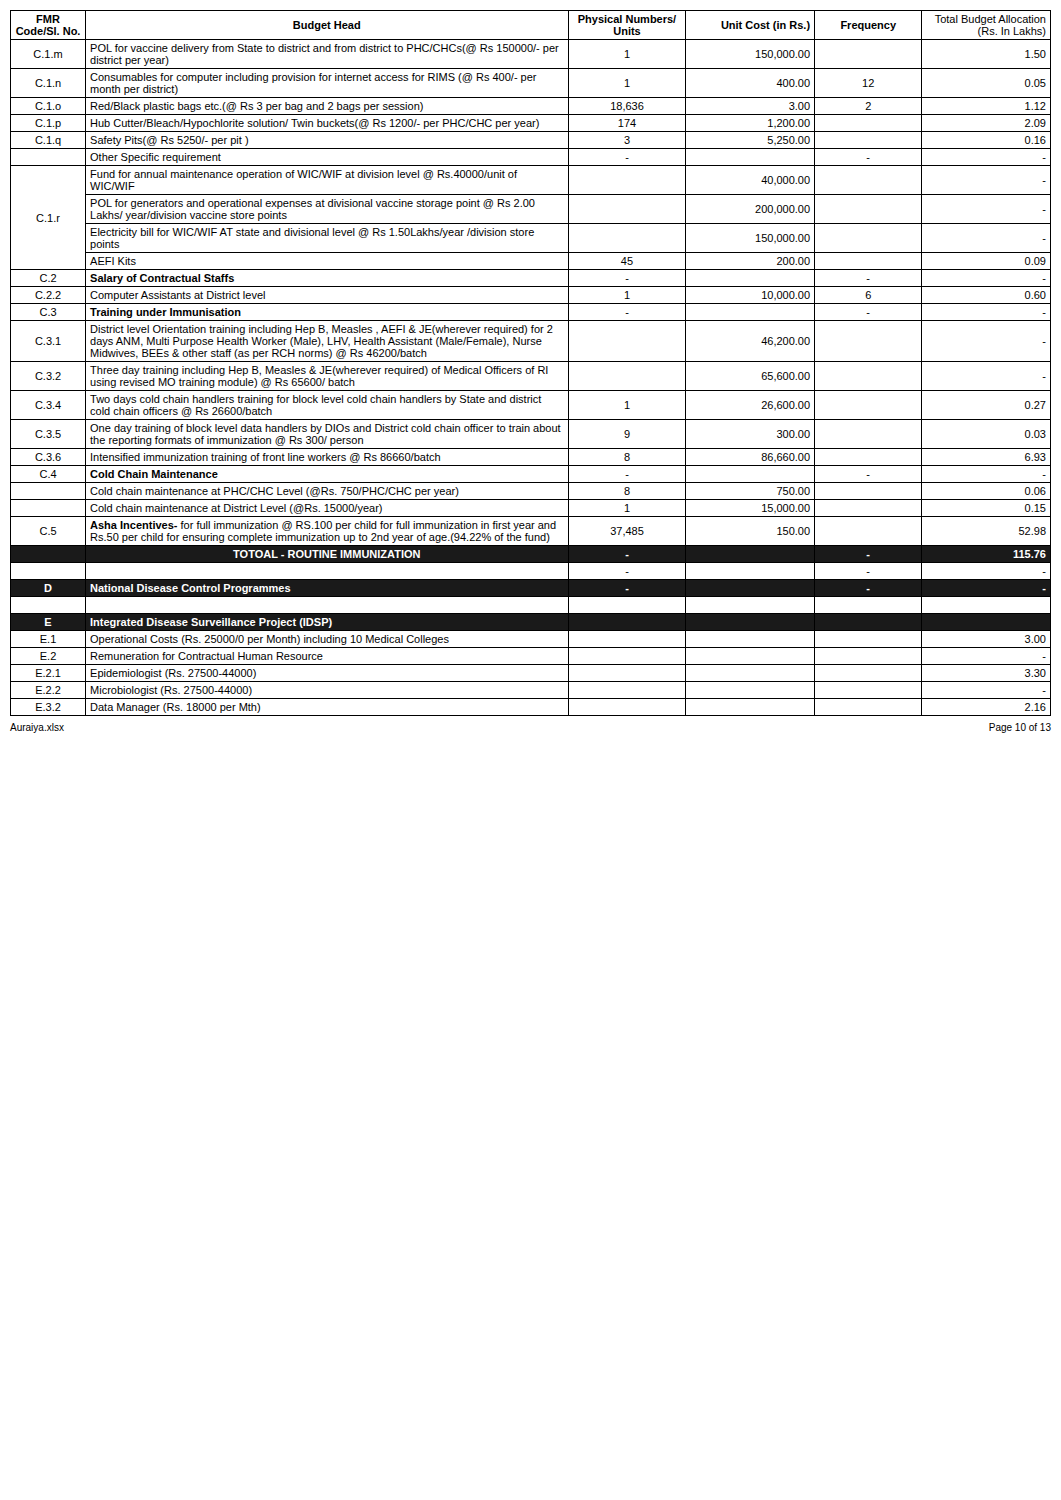| FMR Code/Sl. No. | Budget Head | Physical Numbers/ Units | Unit Cost (in Rs.) | Frequency | Total Budget Allocation (Rs. In Lakhs) |
| --- | --- | --- | --- | --- | --- |
| C.1.m | POL for vaccine delivery from State to district and from district to PHC/CHCs(@ Rs 150000/- per district per year) | 1 | 150,000.00 | | 1.50 |
| C.1.n | Consumables for computer including provision for internet access for RIMS (@ Rs 400/- per month per district) | 1 | 400.00 | 12 | 0.05 |
| C.1.o | Red/Black plastic bags etc.(@ Rs 3 per bag and 2 bags per session) | 18,636 | 3.00 | 2 | 1.12 |
| C.1.p | Hub Cutter/Bleach/Hypochlorite solution/ Twin buckets(@ Rs 1200/- per PHC/CHC per year) | 174 | 1,200.00 | | 2.09 |
| C.1.q | Safety Pits(@ Rs 5250/- per pit ) | 3 | 5,250.00 | | 0.16 |
| | Other Specific requirement | - | | - | - |
| C.1.r | Fund for annual maintenance operation of WIC/WIF at division level @ Rs.40000/unit of WIC/WIF | | 40,000.00 | | - |
| POL for generators and operational expenses at divisional vaccine storage point @ Rs 2.00 Lakhs/ year/division vaccine store points | | 200,000.00 | | - |
| Electricity bill for WIC/WIF AT state and divisional level @ Rs 1.50Lakhs/year /division store points | | 150,000.00 | | - |
| AEFI Kits | 45 | 200.00 | | 0.09 |
| C.2 | Salary of Contractual Staffs | - | | - | - |
| C.2.2 | Computer Assistants at District level | 1 | 10,000.00 | 6 | 0.60 |
| C.3 | Training under Immunisation | - | | - | - |
| C.3.1 | District level Orientation training including Hep B, Measles , AEFI & JE(wherever required) for 2 days ANM, Multi Purpose Health Worker (Male), LHV, Health Assistant (Male/Female), Nurse Midwives, BEEs & other staff (as per RCH norms) @ Rs 46200/batch | | 46,200.00 | | - |
| C.3.2 | Three day training including Hep B, Measles & JE(wherever required) of Medical Officers of RI using revised MO training module) @ Rs 65600/ batch | | 65,600.00 | | - |
| C.3.4 | Two days cold chain handlers training for block level cold chain handlers by State and district cold chain officers @ Rs 26600/batch | 1 | 26,600.00 | | 0.27 |
| C.3.5 | One day training of block level data handlers by DIOs and District cold chain officer to train about the reporting formats of immunization @ Rs 300/ person | 9 | 300.00 | | 0.03 |
| C.3.6 | Intensified immunization training of front line workers @ Rs 86660/batch | 8 | 86,660.00 | | 6.93 |
| C.4 | Cold Chain Maintenance | - | | - | - |
| | Cold chain maintenance at PHC/CHC Level (@Rs. 750/PHC/CHC per year) | 8 | 750.00 | | 0.06 |
| | Cold chain maintenance at District Level (@Rs. 15000/year) | 1 | 15,000.00 | | 0.15 |
| C.5 | Asha Incentives- for full immunization @ RS.100 per child for full immunization in first year and Rs.50 per child for ensuring complete immunization up to 2nd year of age.(94.22% of the fund) | 37,485 | 150.00 | | 52.98 |
| | TOTOAL - ROUTINE IMMUNIZATION | - | | - | 115.76 |
| | | - | | - | - |
| D | National Disease Control Programmes | - | | - | - |
| E | Integrated Disease Surveillance Project (IDSP) | | | | |
| E.1 | Operational Costs (Rs. 25000/0 per Month) including 10 Medical Colleges | | | | 3.00 |
| E.2 | Remuneration for Contractual Human Resource | | | | - |
| E.2.1 | Epidemiologist (Rs. 27500-44000) | | | | 3.30 |
| E.2.2 | Microbiologist (Rs. 27500-44000) | | | | - |
| E.3.2 | Data Manager (Rs. 18000 per Mth) | | | | 2.16 |
Auraiya.xlsx Page 10 of 13